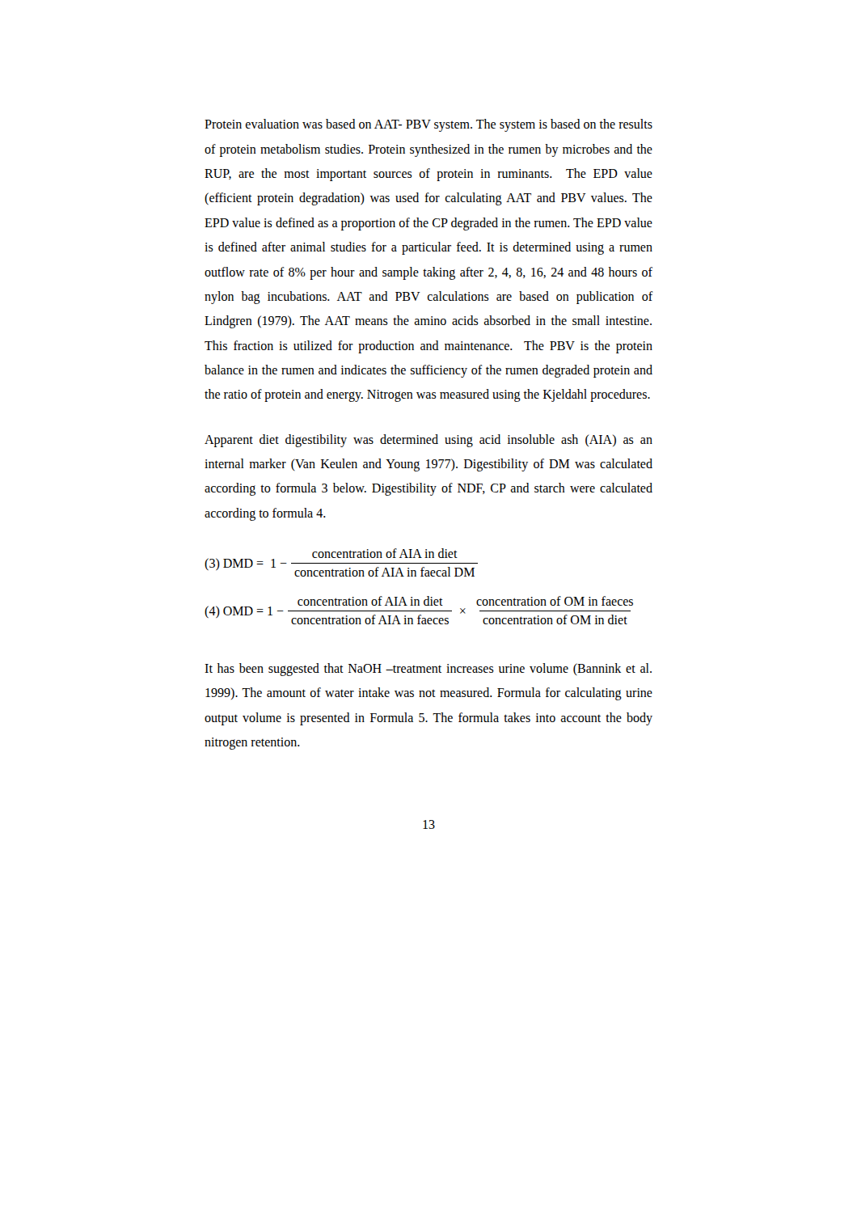Protein evaluation was based on AAT- PBV system. The system is based on the results of protein metabolism studies. Protein synthesized in the rumen by microbes and the RUP, are the most important sources of protein in ruminants. The EPD value (efficient protein degradation) was used for calculating AAT and PBV values. The EPD value is defined as a proportion of the CP degraded in the rumen. The EPD value is defined after animal studies for a particular feed. It is determined using a rumen outflow rate of 8% per hour and sample taking after 2, 4, 8, 16, 24 and 48 hours of nylon bag incubations. AAT and PBV calculations are based on publication of Lindgren (1979). The AAT means the amino acids absorbed in the small intestine. This fraction is utilized for production and maintenance. The PBV is the protein balance in the rumen and indicates the sufficiency of the rumen degraded protein and the ratio of protein and energy. Nitrogen was measured using the Kjeldahl procedures.
Apparent diet digestibility was determined using acid insoluble ash (AIA) as an internal marker (Van Keulen and Young 1977). Digestibility of DM was calculated according to formula 3 below. Digestibility of NDF, CP and starch were calculated according to formula 4.
(3) DMD = 1 − concentration of AIA in diet concentration of AIA in faecal DM
(4) OMD = 1 − concentration of AIA in diet concentration of AIA in faeces × concentration of OM in faeces concentration of OM in diet
It has been suggested that NaOH –treatment increases urine volume (Bannink et al. 1999). The amount of water intake was not measured. Formula for calculating urine output volume is presented in Formula 5. The formula takes into account the body nitrogen retention.
13